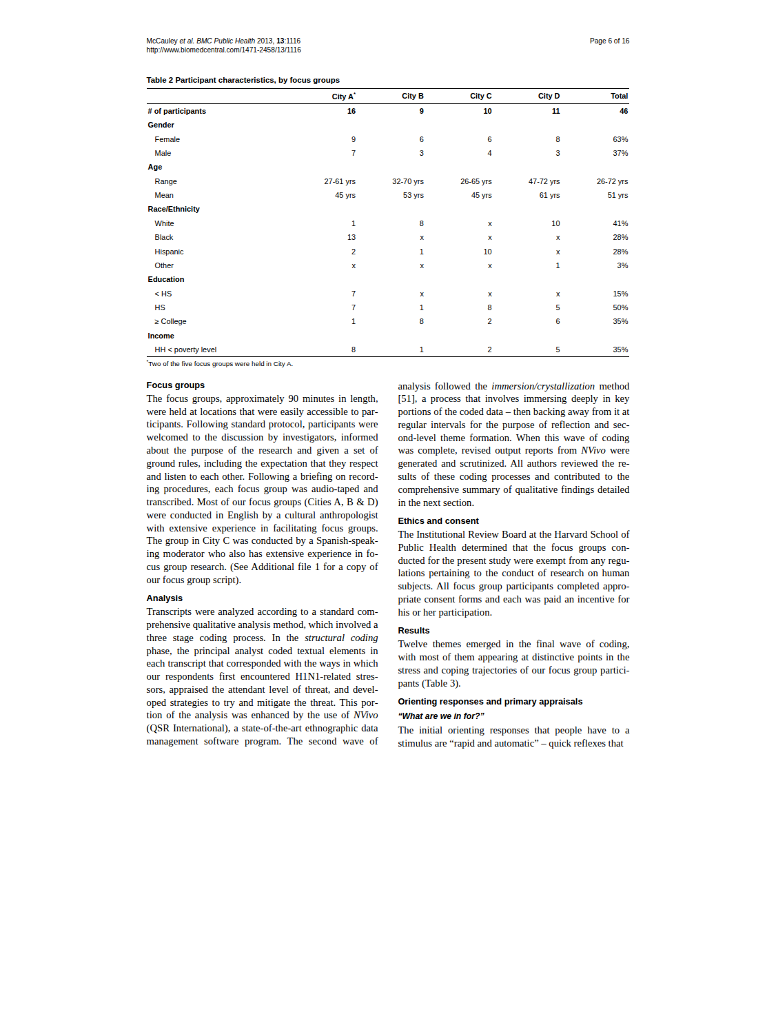McCauley et al. BMC Public Health 2013, 13:1116
http://www.biomedcentral.com/1471-2458/13/1116
Page 6 of 16
Table 2 Participant characteristics, by focus groups
| | City A * | City B | City C | City D | Total |
| --- | --- | --- | --- | --- | --- |
| # of participants | 16 | 9 | 10 | 11 | 46 |
| Gender | | | | | |
| Female | 9 | 6 | 6 | 8 | 63% |
| Male | 7 | 3 | 4 | 3 | 37% |
| Age | | | | | |
| Range | 27-61 yrs | 32-70 yrs | 26-65 yrs | 47-72 yrs | 26-72 yrs |
| Mean | 45 yrs | 53 yrs | 45 yrs | 61 yrs | 51 yrs |
| Race/Ethnicity | | | | | |
| White | 1 | 8 | x | 10 | 41% |
| Black | 13 | x | x | x | 28% |
| Hispanic | 2 | 1 | 10 | x | 28% |
| Other | x | x | x | 1 | 3% |
| Education | | | | | |
| < HS | 7 | x | x | x | 15% |
| HS | 7 | 1 | 8 | 5 | 50% |
| ≥ College | 1 | 8 | 2 | 6 | 35% |
| Income | | | | | |
| HH < poverty level | 8 | 1 | 2 | 5 | 35% |
*Two of the five focus groups were held in City A.
Focus groups
The focus groups, approximately 90 minutes in length, were held at locations that were easily accessible to participants. Following standard protocol, participants were welcomed to the discussion by investigators, informed about the purpose of the research and given a set of ground rules, including the expectation that they respect and listen to each other. Following a briefing on recording procedures, each focus group was audio-taped and transcribed. Most of our focus groups (Cities A, B & D) were conducted in English by a cultural anthropologist with extensive experience in facilitating focus groups. The group in City C was conducted by a Spanish-speaking moderator who also has extensive experience in focus group research. (See Additional file 1 for a copy of our focus group script).
Analysis
Transcripts were analyzed according to a standard comprehensive qualitative analysis method, which involved a three stage coding process. In the structural coding phase, the principal analyst coded textual elements in each transcript that corresponded with the ways in which our respondents first encountered H1N1-related stressors, appraised the attendant level of threat, and developed strategies to try and mitigate the threat. This portion of the analysis was enhanced by the use of NVivo (QSR International), a state-of-the-art ethnographic data management software program. The second wave of analysis followed the immersion/crystallization method [51], a process that involves immersing deeply in key portions of the coded data – then backing away from it at regular intervals for the purpose of reflection and second-level theme formation. When this wave of coding was complete, revised output reports from NVivo were generated and scrutinized. All authors reviewed the results of these coding processes and contributed to the comprehensive summary of qualitative findings detailed in the next section.
Ethics and consent
The Institutional Review Board at the Harvard School of Public Health determined that the focus groups conducted for the present study were exempt from any regulations pertaining to the conduct of research on human subjects. All focus group participants completed appropriate consent forms and each was paid an incentive for his or her participation.
Results
Twelve themes emerged in the final wave of coding, with most of them appearing at distinctive points in the stress and coping trajectories of our focus group participants (Table 3).
Orienting responses and primary appraisals
“What are we in for?”
The initial orienting responses that people have to a stimulus are “rapid and automatic” – quick reflexes that